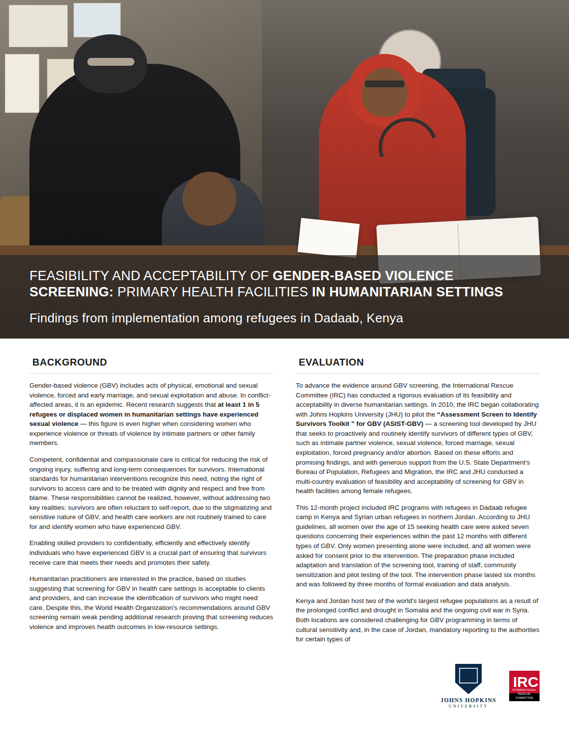Feasibility and Acceptability of Gender-Based Violence Screening: Primary Health Facilities in Humanitarian Settings
Findings from implementation among refugees in Dadaab, Kenya
Background
Gender-based violence (GBV) includes acts of physical, emotional and sexual violence, forced and early marriage, and sexual exploitation and abuse. In conflict-affected areas, it is an epidemic. Recent research suggests that at least 1 in 5 refugees or displaced women in humanitarian settings have experienced sexual violence — this figure is even higher when considering women who experience violence or threats of violence by intimate partners or other family members.
Competent, confidential and compassionate care is critical for reducing the risk of ongoing injury, suffering and long-term consequences for survivors. International standards for humanitarian interventions recognize this need, noting the right of survivors to access care and to be treated with dignity and respect and free from blame. These responsibilities cannot be realized, however, without addressing two key realities: survivors are often reluctant to self-report, due to the stigmatizing and sensitive nature of GBV, and health care workers are not routinely trained to care for and identify women who have experienced GBV.
Enabling skilled providers to confidentially, efficiently and effectively identify individuals who have experienced GBV is a crucial part of ensuring that survivors receive care that meets their needs and promotes their safety.
Humanitarian practitioners are interested in the practice, based on studies suggesting that screening for GBV in health care settings is acceptable to clients and providers, and can increase the identification of survivors who might need care. Despite this, the World Health Organization's recommendations around GBV screening remain weak pending additional research proving that screening reduces violence and improves health outcomes in low-resource settings.
Evaluation
To advance the evidence around GBV screening, the International Rescue Committee (IRC) has conducted a rigorous evaluation of its feasibility and acceptability in diverse humanitarian settings. In 2010, the IRC began collaborating with Johns Hopkins University (JHU) to pilot the “Assessment Screen to Identify Survivors Toolkit ” for GBV (ASIST-GBV) — a screening tool developed by JHU that seeks to proactively and routinely identify survivors of different types of GBV, such as intimate partner violence, sexual violence, forced marriage, sexual exploitation, forced pregnancy and/or abortion. Based on these efforts and promising findings, and with generous support from the U.S. State Department's Bureau of Population, Refugees and Migration, the IRC and JHU conducted a multi-country evaluation of feasibility and acceptability of screening for GBV in health facilities among female refugees.
This 12-month project included IRC programs with refugees in Dadaab refugee camp in Kenya and Syrian urban refugees in northern Jordan. According to JHU guidelines, all women over the age of 15 seeking health care were asked seven questions concerning their experiences within the past 12 months with different types of GBV. Only women presenting alone were included, and all women were asked for consent prior to the intervention. The preparation phase included adaptation and translation of the screening tool, training of staff, community sensitization and pilot testing of the tool. The intervention phase lasted six months and was followed by three months of formal evaluation and data analysis.
Kenya and Jordan host two of the world's largest refugee populations as a result of the prolonged conflict and drought in Somalia and the ongoing civil war in Syria. Both locations are considered challenging for GBV programming in terms of cultural sensitivity and, in the case of Jordan, mandatory reporting to the authorities for certain types of
JOHNS HOPKINSUNIVERSITY
IRC
INTERNATIONAL RESCUE COMMITTEE